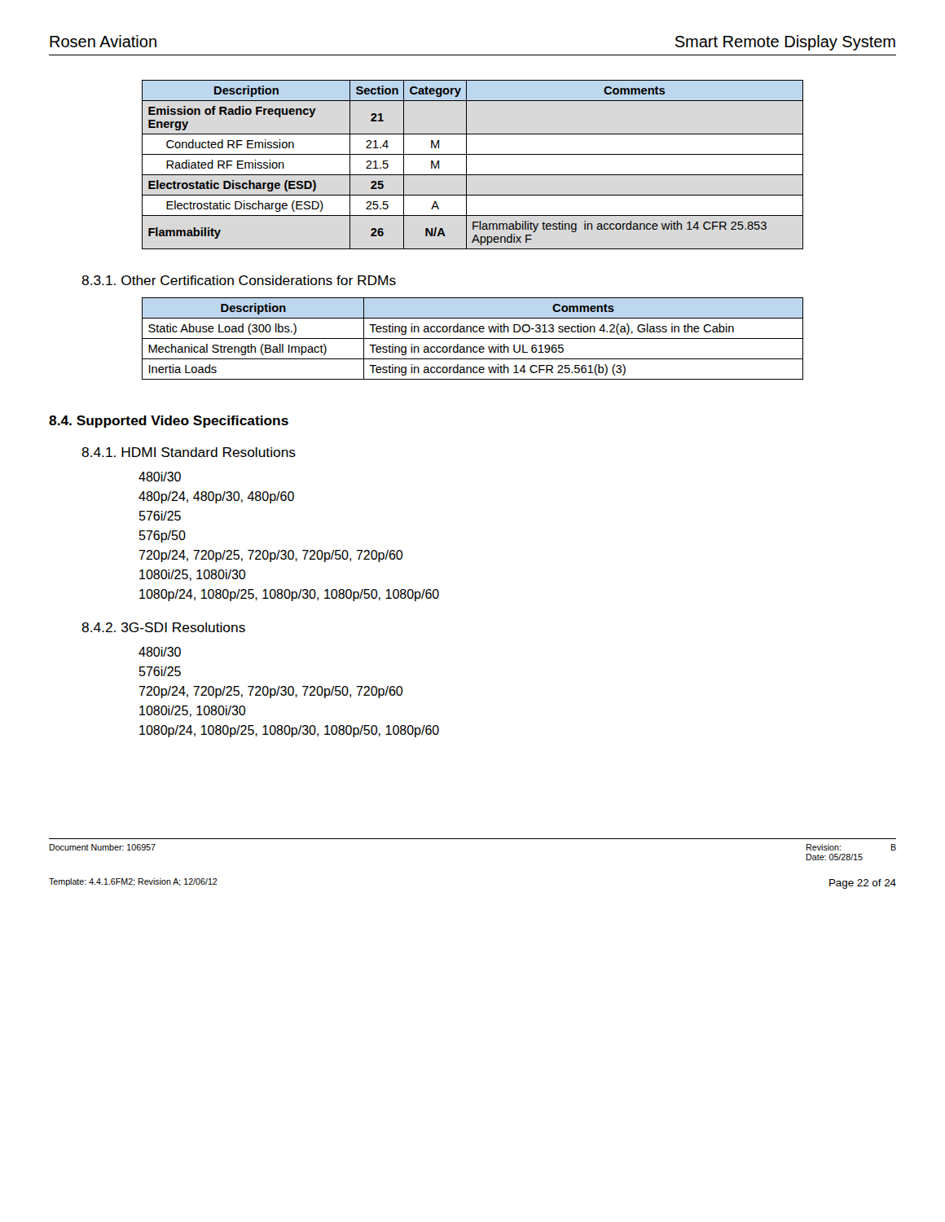Rosen Aviation
Smart Remote Display System
| Description | Section | Category | Comments |
| --- | --- | --- | --- |
| Emission of Radio Frequency Energy | 21 | | |
| Conducted RF Emission | 21.4 | M | |
| Radiated RF Emission | 21.5 | M | |
| Electrostatic Discharge (ESD) | 25 | | |
| Electrostatic Discharge (ESD) | 25.5 | A | |
| Flammability | 26 | N/A | Flammability testing in accordance with 14 CFR 25.853 Appendix F |
8.3.1. Other Certification Considerations for RDMs
| Description | Comments |
| --- | --- |
| Static Abuse Load (300 lbs.) | Testing in accordance with DO-313 section 4.2(a), Glass in the Cabin |
| Mechanical Strength (Ball Impact) | Testing in accordance with UL 61965 |
| Inertia Loads | Testing in accordance with 14 CFR 25.561(b) (3) |
8.4. Supported Video Specifications
8.4.1. HDMI Standard Resolutions
480i/30
480p/24, 480p/30, 480p/60
576i/25
576p/50
720p/24, 720p/25, 720p/30, 720p/50, 720p/60
1080i/25, 1080i/30
1080p/24, 1080p/25, 1080p/30, 1080p/50, 1080p/60
8.4.2. 3G-SDI Resolutions
480i/30
576i/25
720p/24, 720p/25, 720p/30, 720p/50, 720p/60
1080i/25, 1080i/30
1080p/24, 1080p/25, 1080p/30, 1080p/50, 1080p/60
Document Number: 106957
Revision: B
Date: 05/28/15
Template: 4.4.1.6FM2; Revision A; 12/06/12
Page 22 of 24